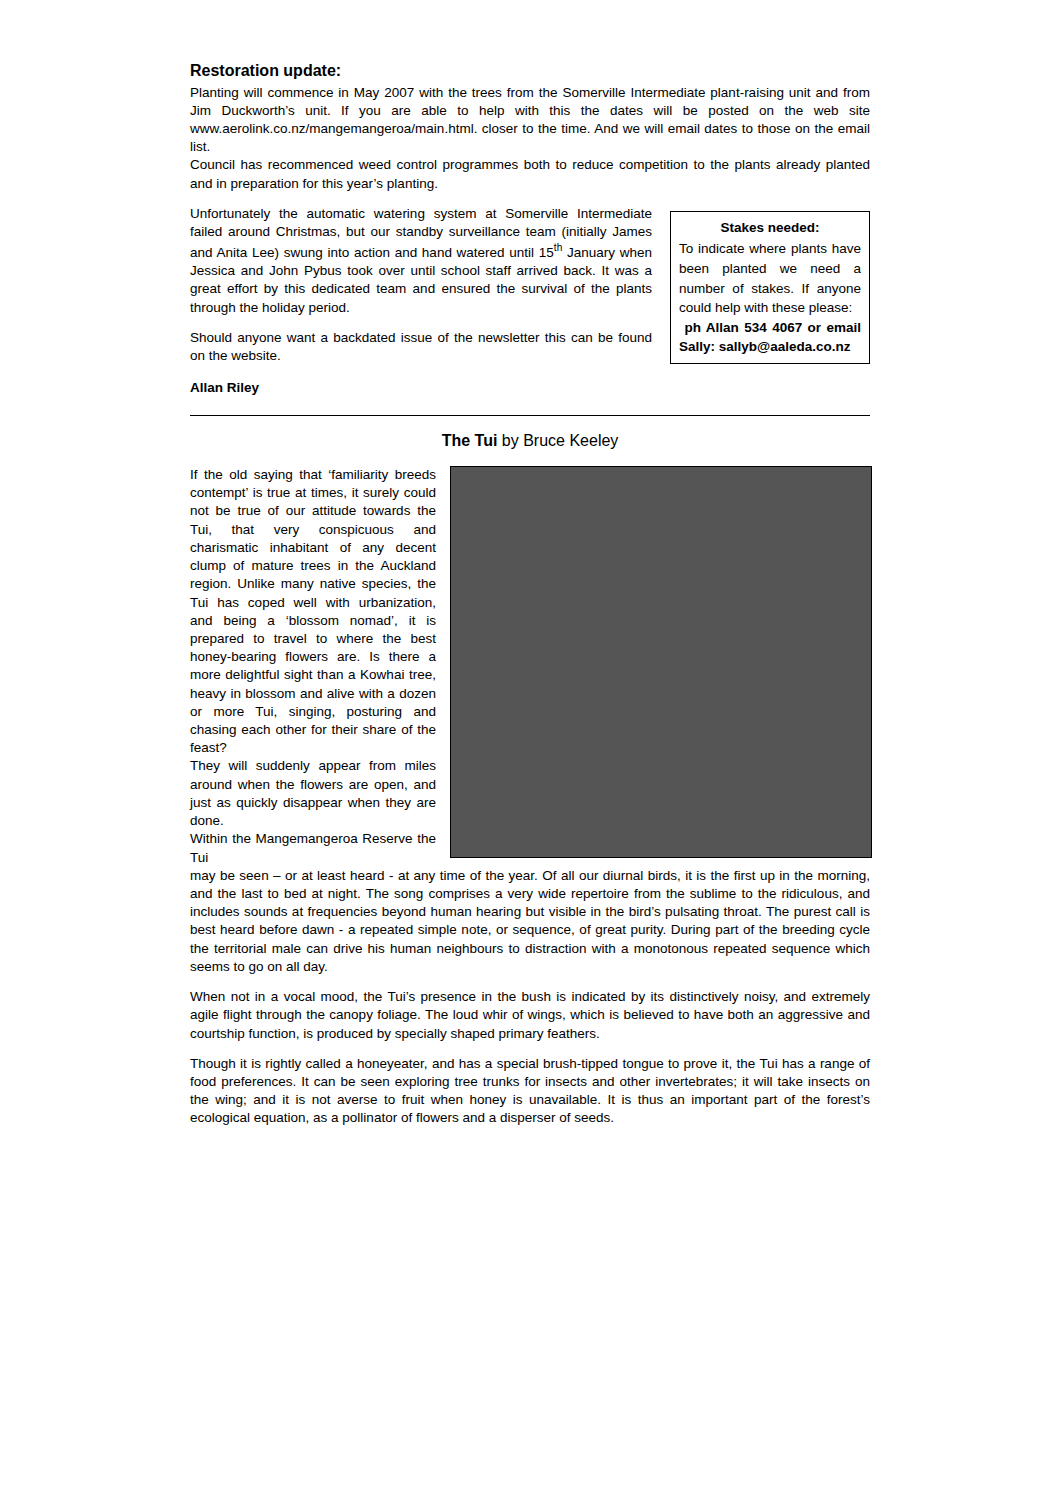Restoration update:
Planting will commence in May 2007 with the trees from the Somerville Intermediate plant-raising unit and from Jim Duckworth’s unit. If you are able to help with this the dates will be posted on the web site www.aerolink.co.nz/mangemangeroa/main.html. closer to the time. And we will email dates to those on the email list.
Council has recommenced weed control programmes both to reduce competition to the plants already planted and in preparation for this year’s planting.
Stakes needed:
To indicate where plants have been planted we need a number of stakes. If anyone could help with these please:
ph Allan 534 4067 or email Sally: sallyb@aaleda.co.nz
Unfortunately the automatic watering system at Somerville Intermediate failed around Christmas, but our standby surveillance team (initially James and Anita Lee) swung into action and hand watered until 15th January when Jessica and John Pybus took over until school staff arrived back. It was a great effort by this dedicated team and ensured the survival of the plants through the holiday period.
Should anyone want a backdated issue of the newsletter this can be found on the website.
Allan Riley
The Tui by Bruce Keeley
If the old saying that ‘familiarity breeds contempt’ is true at times, it surely could not be true of our attitude towards the Tui, that very conspicuous and charismatic inhabitant of any decent clump of mature trees in the Auckland region. Unlike many native species, the Tui has coped well with urbanization, and being a ‘blossom nomad’, it is prepared to travel to where the best honey-bearing flowers are. Is there a more delightful sight than a Kowhai tree, heavy in blossom and alive with a dozen or more Tui, singing, posturing and chasing each other for their share of the feast?
They will suddenly appear from miles around when the flowers are open, and just as quickly disappear when they are done.
Within the Mangemangeroa Reserve the Tui
may be seen – or at least heard - at any time of the year. Of all our diurnal birds, it is the first up in the morning, and the last to bed at night. The song comprises a very wide repertoire from the sublime to the ridiculous, and includes sounds at frequencies beyond human hearing but visible in the bird’s pulsating throat. The purest call is best heard before dawn - a repeated simple note, or sequence, of great purity. During part of the breeding cycle the territorial male can drive his human neighbours to distraction with a monotonous repeated sequence which seems to go on all day.
When not in a vocal mood, the Tui’s presence in the bush is indicated by its distinctively noisy, and extremely agile flight through the canopy foliage. The loud whir of wings, which is believed to have both an aggressive and courtship function, is produced by specially shaped primary feathers.
Though it is rightly called a honeyeater, and has a special brush-tipped tongue to prove it, the Tui has a range of food preferences. It can be seen exploring tree trunks for insects and other invertebrates; it will take insects on the wing; and it is not averse to fruit when honey is unavailable. It is thus an important part of the forest’s ecological equation, as a pollinator of flowers and a disperser of seeds.